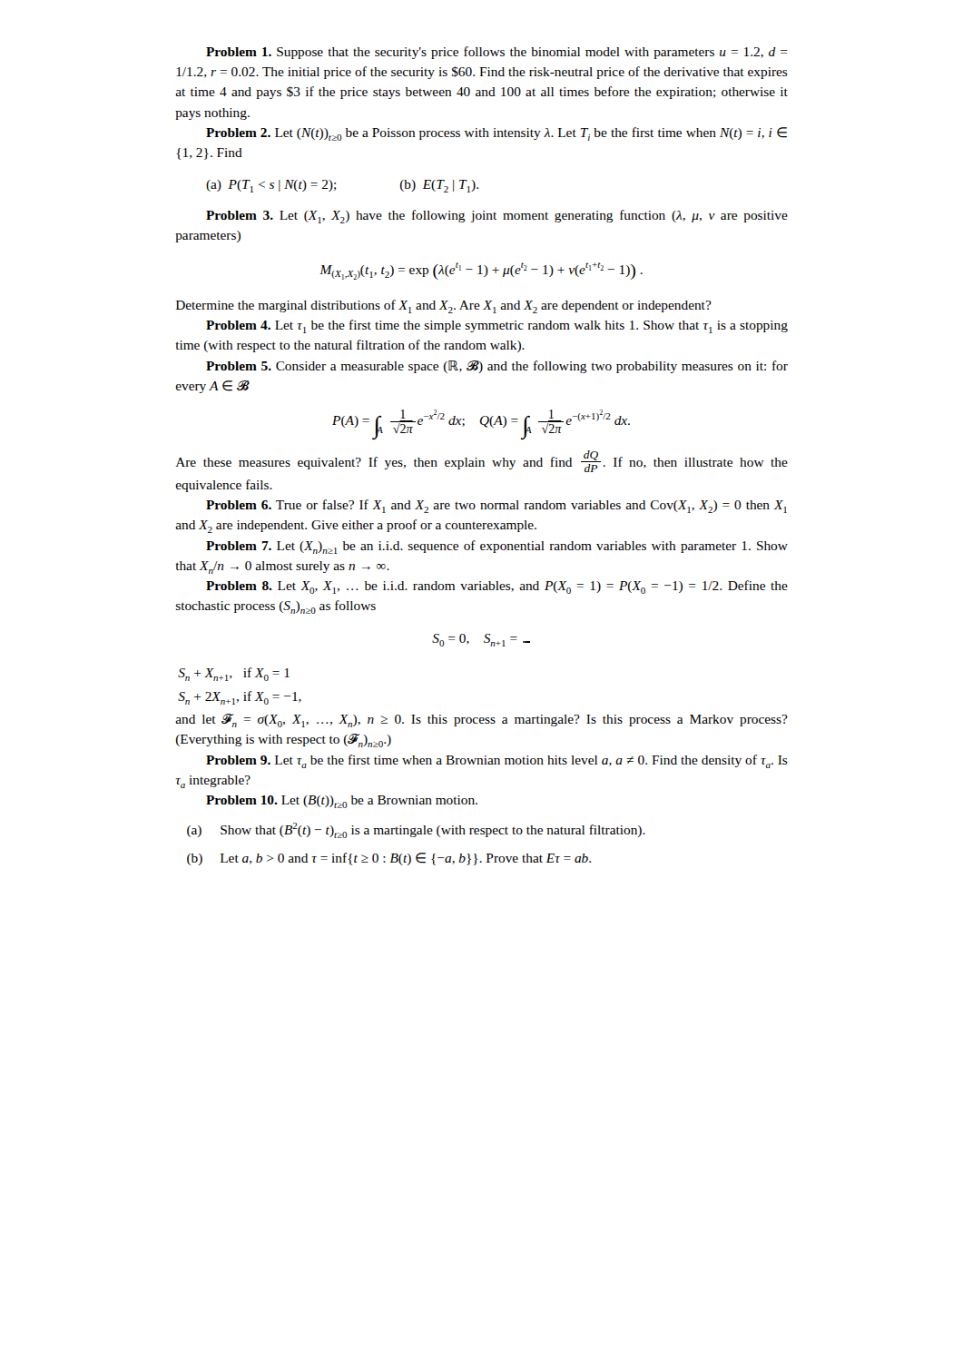Problem 1. Suppose that the security's price follows the binomial model with parameters u = 1.2, d = 1/1.2, r = 0.02. The initial price of the security is $60. Find the risk-neutral price of the derivative that expires at time 4 and pays $3 if the price stays between 40 and 100 at all times before the expiration; otherwise it pays nothing.
Problem 2. Let (N(t))t≥0 be a Poisson process with intensity λ. Let Ti be the first time when N(t) = i, i ∈ {1, 2}. Find
(a) P(T1 < s | N(t) = 2); (b) E(T2 | T1).
Problem 3. Let (X1, X2) have the following joint moment generating function (λ, μ, ν are positive parameters)
M(X1,X2)(t1, t2) = exp (λ(et1 − 1) + μ(et2 − 1) + ν(et1+t2 − 1)) .
Determine the marginal distributions of X1 and X2. Are X1 and X2 are dependent or independent?
Problem 4. Let τ1 be the first time the simple symmetric random walk hits 1. Show that τ1 is a stopping time (with respect to the natural filtration of the random walk).
Problem 5. Consider a measurable space (ℝ, 𝓑) and the following two probability measures on it: for every A ∈ 𝓑
P(A) = ∫A 1√2π e−x2/2 dx; Q(A) = ∫A 1√2π e−(x+1)2/2 dx.
Are these measures equivalent? If yes, then explain why and find dQ dP. If no, then illustrate how the equivalence fails.
Problem 6. True or false? If X1 and X2 are two normal random variables and Cov(X1, X2) = 0 then X1 and X2 are independent. Give either a proof or a counterexample.
Problem 7. Let (Xn)n≥1 be an i.i.d. sequence of exponential random variables with parameter 1. Show that Xn/n → 0 almost surely as n → ∞.
Problem 8. Let X0, X1, … be i.i.d. random variables, and P(X0 = 1) = P(X0 = −1) = 1/2. Define the stochastic process (Sn)n≥0 as follows
S0 = 0, Sn+1 =
| S n + X n +1 , | if X 0 = 1 |
| S n + 2 X n +1 , | if X 0 = −1, |
and let 𝓕n = σ(X0, X1, …, Xn), n ≥ 0. Is this process a martingale? Is this process a Markov process? (Everything is with respect to (𝓕n)n≥0.)
Problem 9. Let τa be the first time when a Brownian motion hits level a, a ≠ 0. Find the density of τa. Is τa integrable?
Problem 10. Let (B(t))t≥0 be a Brownian motion.
Show that (B2(t) − t)t≥0 is a martingale (with respect to the natural filtration).
Let a, b > 0 and τ = inf{t ≥ 0 : B(t) ∈ {−a, b}}. Prove that Eτ = ab.